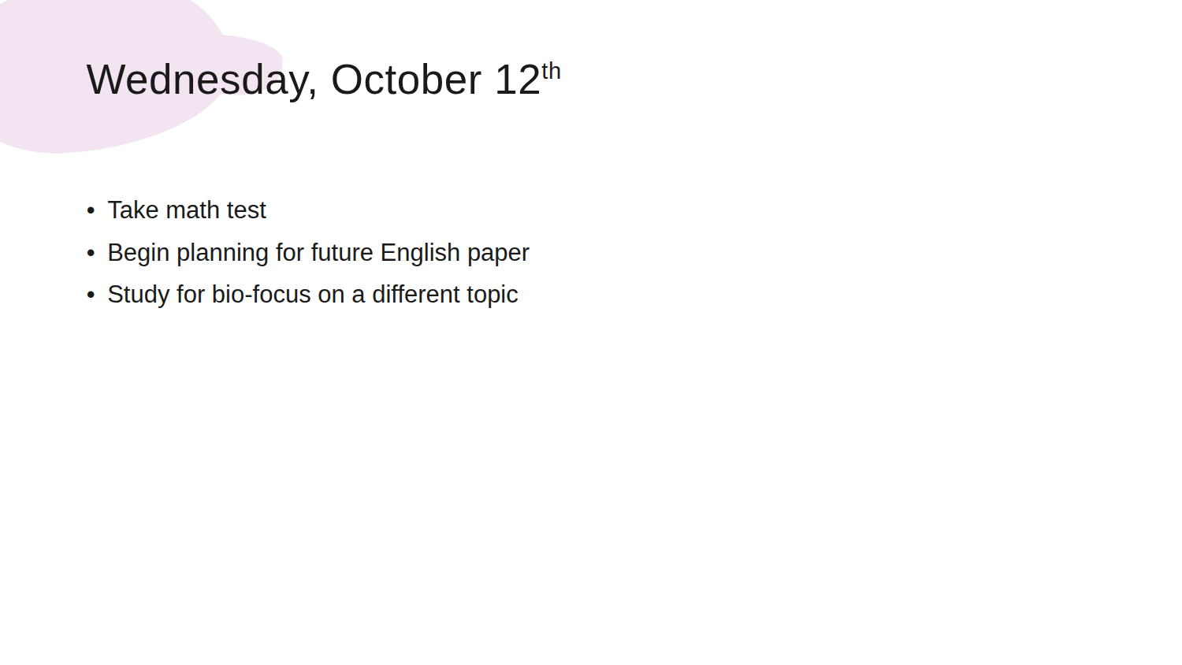Wednesday, October 12th
Take math test
Begin planning for future English paper
Study for bio-focus on a different topic